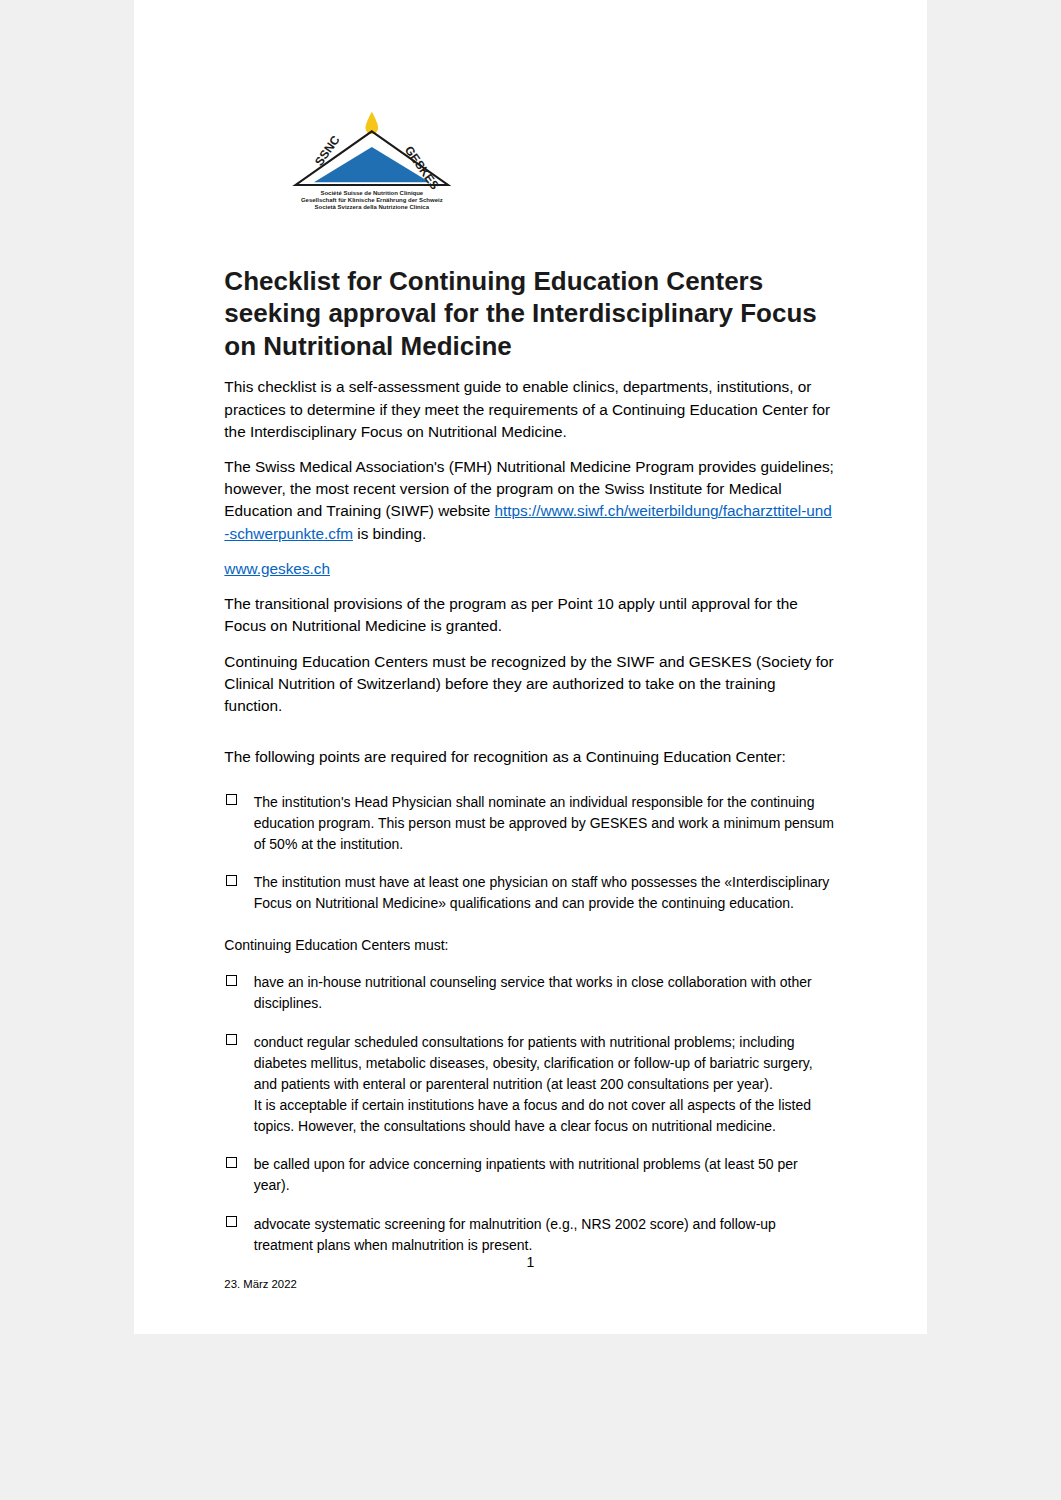SSNC GESKES Société Suisse de Nutrition Clinique Gesellschaft für Klinische Ernährung der Schweiz Società Svizzera della Nutrizione Clinica
Checklist for Continuing Education Centers seeking approval for the Interdisciplinary Focus on Nutritional Medicine
This checklist is a self-assessment guide to enable clinics, departments, institutions, or practices to determine if they meet the requirements of a Continuing Education Center for the Interdisciplinary Focus on Nutritional Medicine.
The Swiss Medical Association's (FMH) Nutritional Medicine Program provides guidelines; however, the most recent version of the program on the Swiss Institute for Medical Education and Training (SIWF) website https://www.siwf.ch/weiterbildung/facharzttitel-und-schwerpunkte.cfm is binding.
www.geskes.ch
The transitional provisions of the program as per Point 10 apply until approval for the Focus on Nutritional Medicine is granted.
Continuing Education Centers must be recognized by the SIWF and GESKES (Society for Clinical Nutrition of Switzerland) before they are authorized to take on the training function.
The following points are required for recognition as a Continuing Education Center:
The institution's Head Physician shall nominate an individual responsible for the continuing education program. This person must be approved by GESKES and work a minimum pensum of 50% at the institution.
The institution must have at least one physician on staff who possesses the «Interdisciplinary Focus on Nutritional Medicine» qualifications and can provide the continuing education.
Continuing Education Centers must:
have an in-house nutritional counseling service that works in close collaboration with other disciplines.
conduct regular scheduled consultations for patients with nutritional problems; including diabetes mellitus, metabolic diseases, obesity, clarification or follow-up of bariatric surgery, and patients with enteral or parenteral nutrition (at least 200 consultations per year).
It is acceptable if certain institutions have a focus and do not cover all aspects of the listed topics. However, the consultations should have a clear focus on nutritional medicine.
be called upon for advice concerning inpatients with nutritional problems (at least 50 per year).
advocate systematic screening for malnutrition (e.g., NRS 2002 score) and follow-up treatment plans when malnutrition is present.
1
23. März 2022